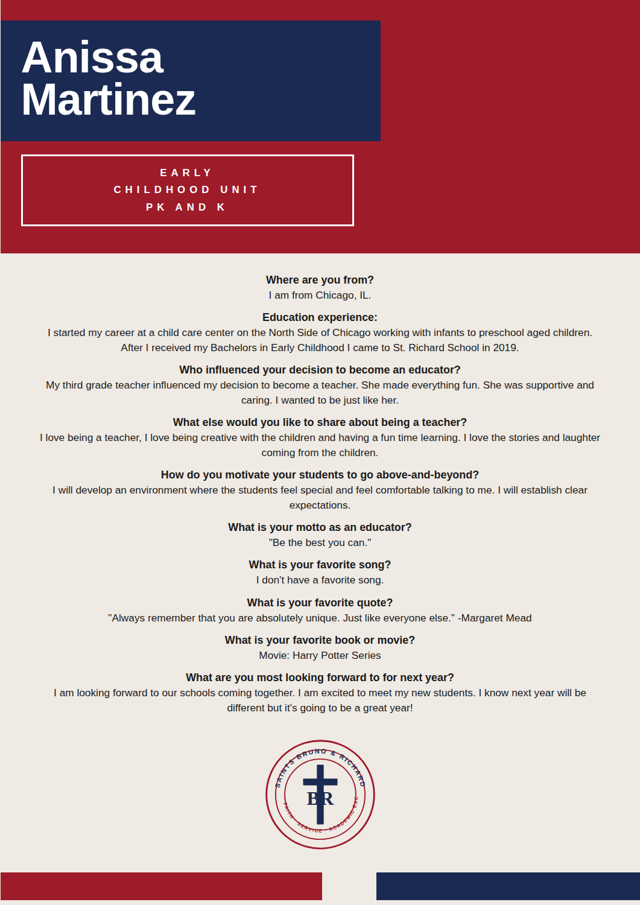Anissa
Martinez
Early
Childhood Unit
PK and K
Where are you from?
I am from Chicago, IL.
Education experience:
I started my career at a child care center on the North Side of Chicago working with infants to preschool aged children. After I received my Bachelors in Early Childhood I came to St. Richard School in 2019.
Who influenced your decision to become an educator?
My third grade teacher influenced my decision to become a teacher. She made everything fun. She was supportive and caring. I wanted to be just like her.
What else would you like to share about being a teacher?
I love being a teacher, I love being creative with the children and having a fun time learning. I love the stories and laughter coming from the children.
How do you motivate your students to go above-and-beyond?
I will develop an environment where the students feel special and feel comfortable talking to me. I will establish clear expectations.
What is your motto as an educator?
"Be the best you can."
What is your favorite song?
I don't have a favorite song.
What is your favorite quote?
"Always remember that you are absolutely unique. Just like everyone else." -Margaret Mead
What is your favorite book or movie?
Movie: Harry Potter Series
What are you most looking forward to for next year?
I am looking forward to our schools coming together. I am excited to meet my new students. I know next year will be different but it's going to be a great year!
BR SAINTS BRUNO & RICHARD CULTURE · FAITH · SERVICE · ACADEMIC EXCELLENCE